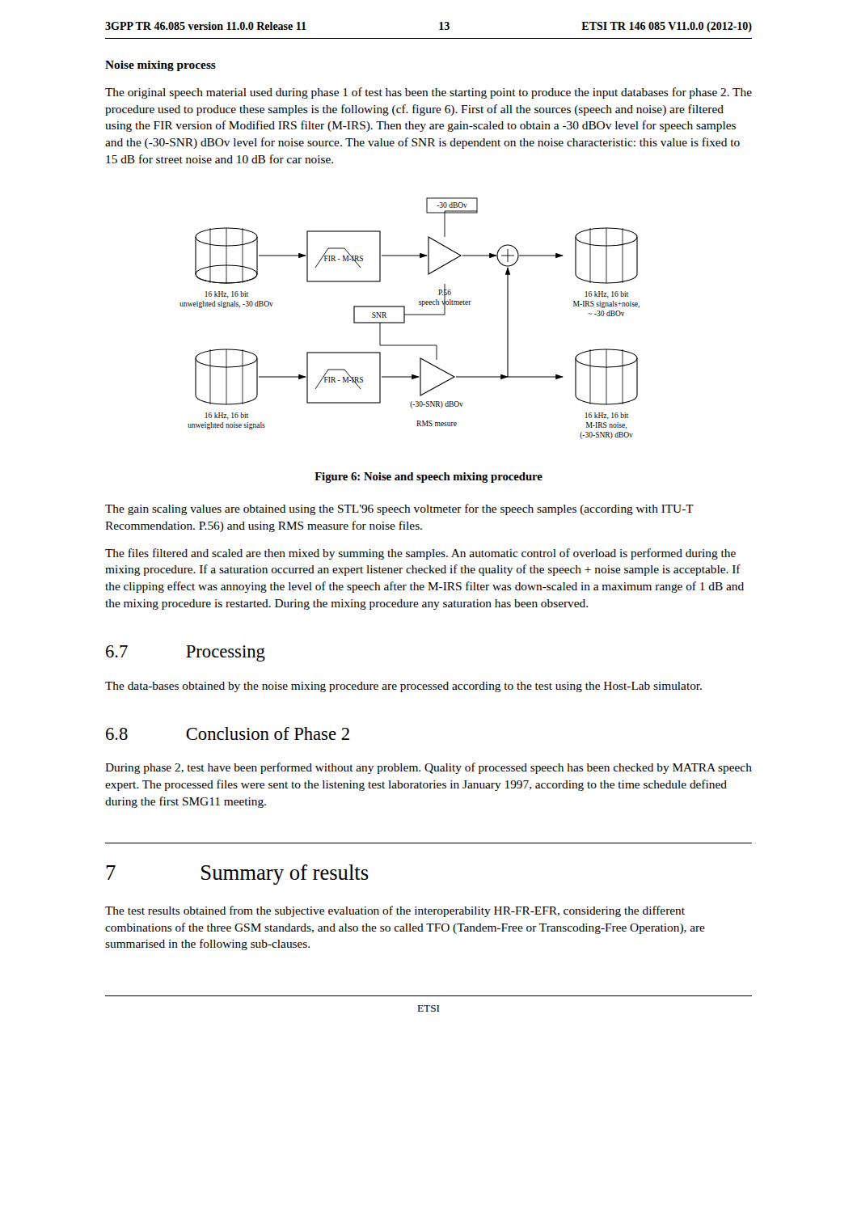3GPP TR 46.085 version 11.0.0 Release 11
13
ETSI TR 146 085 V11.0.0 (2012-10)
Noise mixing process
The original speech material used during phase 1 of test has been the starting point to produce the input databases for phase 2. The procedure used to produce these samples is the following (cf. figure 6). First of all the sources (speech and noise) are filtered using the FIR version of Modified IRS filter (M-IRS). Then they are gain-scaled to obtain a -30 dBOv level for speech samples and the (-30-SNR) dBOv level for noise source. The value of SNR is dependent on the noise characteristic: this value is fixed to 15 dB for street noise and 10 dB for car noise.
FIR - M-IRS FIR - M-IRS -30 dBOv SNR 16 kHz, 16 bit unweighted signals, -30 dBOv 16 kHz, 16 bit unweighted noise signals P.56 speech voltmeter 16 kHz, 16 bit M-IRS signals+noise, ~ -30 dBOv (-30-SNR) dBOv RMS mesure 16 kHz, 16 bit M-IRS noise, (-30-SNR) dBOv
Figure 6: Noise and speech mixing procedure
The gain scaling values are obtained using the STL'96 speech voltmeter for the speech samples (according with ITU-T Recommendation. P.56) and using RMS measure for noise files.
The files filtered and scaled are then mixed by summing the samples. An automatic control of overload is performed during the mixing procedure. If a saturation occurred an expert listener checked if the quality of the speech + noise sample is acceptable. If the clipping effect was annoying the level of the speech after the M-IRS filter was down-scaled in a maximum range of 1 dB and the mixing procedure is restarted. During the mixing procedure any saturation has been observed.
6.7 Processing
The data-bases obtained by the noise mixing procedure are processed according to the test using the Host-Lab simulator.
6.8 Conclusion of Phase 2
During phase 2, test have been performed without any problem. Quality of processed speech has been checked by MATRA speech expert. The processed files were sent to the listening test laboratories in January 1997, according to the time schedule defined during the first SMG11 meeting.
7 Summary of results
The test results obtained from the subjective evaluation of the interoperability HR-FR-EFR, considering the different combinations of the three GSM standards, and also the so called TFO (Tandem-Free or Transcoding-Free Operation), are summarised in the following sub-clauses.
ETSI